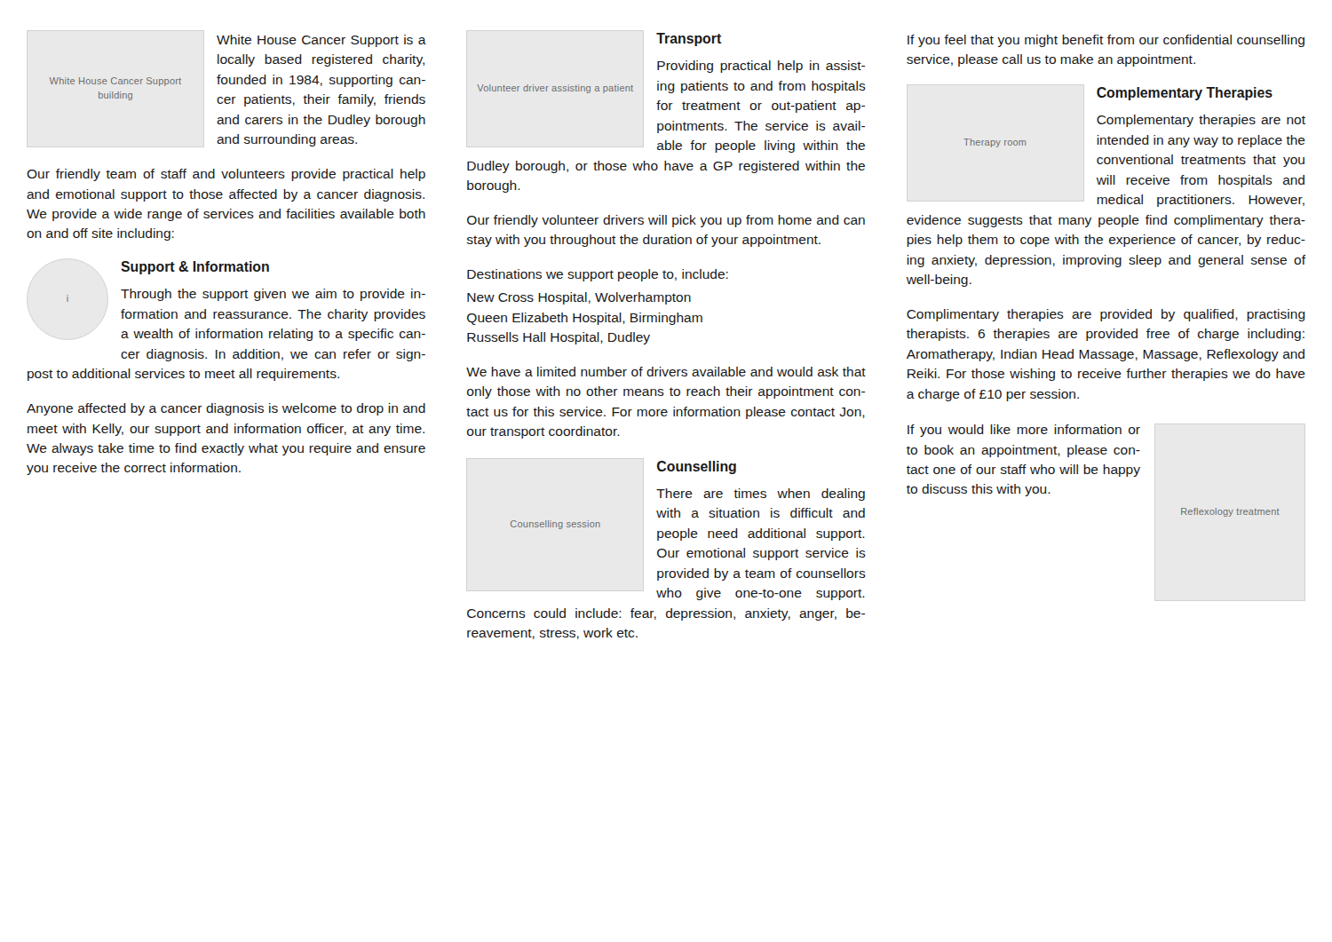White House Cancer Support building
White House Cancer Support is a locally based registered charity, founded in 1984, supporting cancer patients, their family, friends and carers in the Dudley borough and surrounding areas.
Our friendly team of staff and volunteers provide practical help and emotional support to those affected by a cancer diagnosis. We provide a wide range of services and facilities available both on and off site including:
i
Support & Information
Through the support given we aim to provide information and reassurance. The charity provides a wealth of information relating to a specific cancer diagnosis. In addition, we can refer or signpost to additional services to meet all requirements.
Anyone affected by a cancer diagnosis is welcome to drop in and meet with Kelly, our support and information officer, at any time. We always take time to find exactly what you require and ensure you receive the correct information.
Volunteer driver assisting a patient
Transport
Providing practical help in assisting patients to and from hospitals for treatment or out-patient appointments. The service is available for people living within the Dudley borough, or those who have a GP registered within the borough.
Our friendly volunteer drivers will pick you up from home and can stay with you throughout the duration of your appointment.
Destinations we support people to, include:
New Cross Hospital, Wolverhampton
Queen Elizabeth Hospital, Birmingham
Russells Hall Hospital, Dudley
We have a limited number of drivers available and would ask that only those with no other means to reach their appointment contact us for this service. For more information please contact Jon, our transport coordinator.
Counselling session
Counselling
There are times when dealing with a situation is difficult and people need additional support. Our emotional support service is provided by a team of counsellors who give one-to-one support. Concerns could include: fear, depression, anxiety, anger, bereavement, stress, work etc.
If you feel that you might benefit from our confidential counselling service, please call us to make an appointment.
Therapy room
Complementary Therapies
Complementary therapies are not intended in any way to replace the conventional treatments that you will receive from hospitals and medical practitioners. However, evidence suggests that many people find complimentary therapies help them to cope with the experience of cancer, by reducing anxiety, depression, improving sleep and general sense of well-being.
Complimentary therapies are provided by qualified, practising therapists. 6 therapies are provided free of charge including: Aromatherapy, Indian Head Massage, Massage, Reflexology and Reiki. For those wishing to receive further therapies we do have a charge of £10 per session.
Reflexology treatment
If you would like more information or to book an appointment, please contact one of our staff who will be happy to discuss this with you.